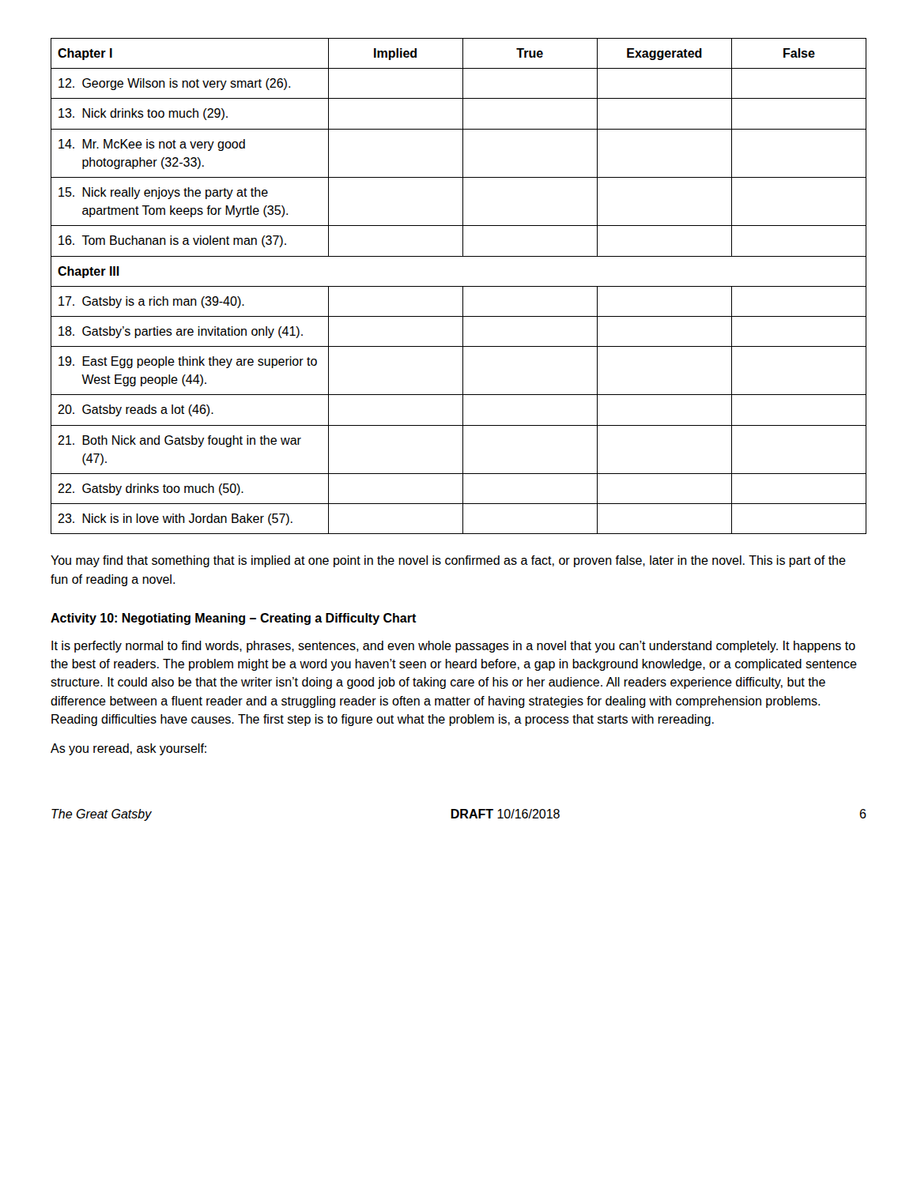| Chapter I | Implied | True | Exaggerated | False |
| --- | --- | --- | --- | --- |
| 12. George Wilson is not very smart (26). | | | | |
| 13. Nick drinks too much (29). | | | | |
| 14. Mr. McKee is not a very good photographer (32-33). | | | | |
| 15. Nick really enjoys the party at the apartment Tom keeps for Myrtle (35). | | | | |
| 16. Tom Buchanan is a violent man (37). | | | | |
| Chapter III |
| 17. Gatsby is a rich man (39-40). | | | | |
| 18. Gatsby’s parties are invitation only (41). | | | | |
| 19. East Egg people think they are superior to West Egg people (44). | | | | |
| 20. Gatsby reads a lot (46). | | | | |
| 21. Both Nick and Gatsby fought in the war (47). | | | | |
| 22. Gatsby drinks too much (50). | | | | |
| 23. Nick is in love with Jordan Baker (57). | | | | |
You may find that something that is implied at one point in the novel is confirmed as a fact, or proven false, later in the novel. This is part of the fun of reading a novel.
Activity 10: Negotiating Meaning – Creating a Difficulty Chart
It is perfectly normal to find words, phrases, sentences, and even whole passages in a novel that you can’t understand completely. It happens to the best of readers. The problem might be a word you haven’t seen or heard before, a gap in background knowledge, or a complicated sentence structure. It could also be that the writer isn’t doing a good job of taking care of his or her audience. All readers experience difficulty, but the difference between a fluent reader and a struggling reader is often a matter of having strategies for dealing with comprehension problems. Reading difficulties have causes. The first step is to figure out what the problem is, a process that starts with rereading.
As you reread, ask yourself:
The Great Gatsby DRAFT 10/16/2018 6